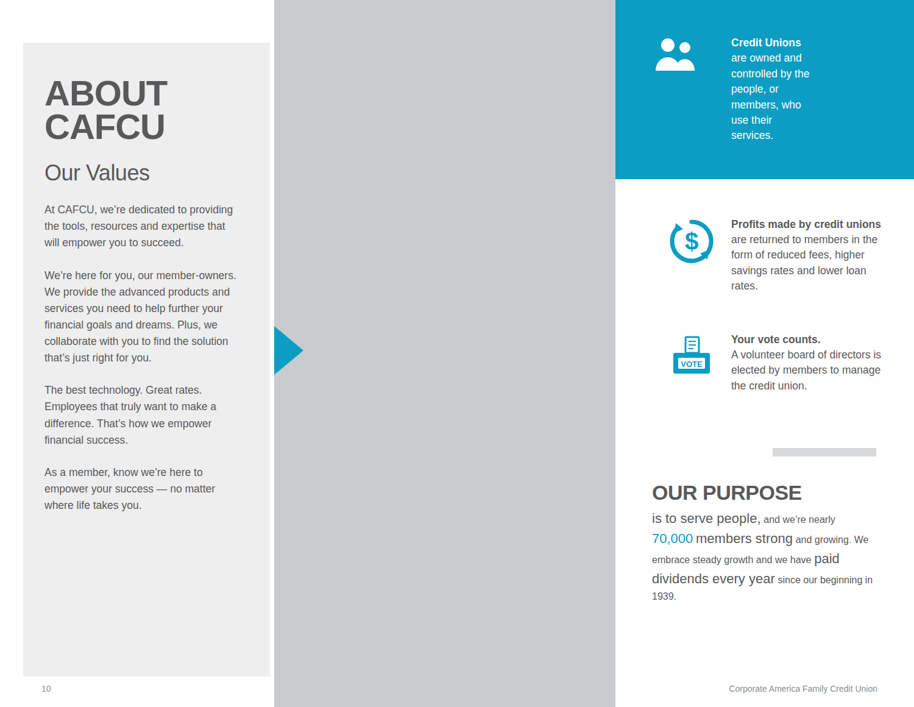About
CAFCU
Our Values
At CAFCU, we’re dedicated to providing the tools, resources and expertise that will empower you to succeed.
We’re here for you, our member-owners. We provide the advanced products and services you need to help further your financial goals and dreams. Plus, we collaborate with you to find the solution that’s just right for you.
The best technology. Great rates. Employees that truly want to make a difference. That’s how we empower financial success.
As a member, know we’re here to empower your success — no matter where life takes you.
Credit Unions are owned and controlled by the people, or members, who use their services.
$
Profits made by credit unions
are returned to members in the form of reduced fees, higher savings rates and lower loan rates.
VOTE
Your vote counts.
A volunteer board of directors is elected by members to manage the credit union.
Our Purpose
is to serve people, and we’re nearly
70,000 members strong and growing. We embrace steady growth and we have paid dividends every year since our beginning in 1939.
10
Corporate America Family Credit Union